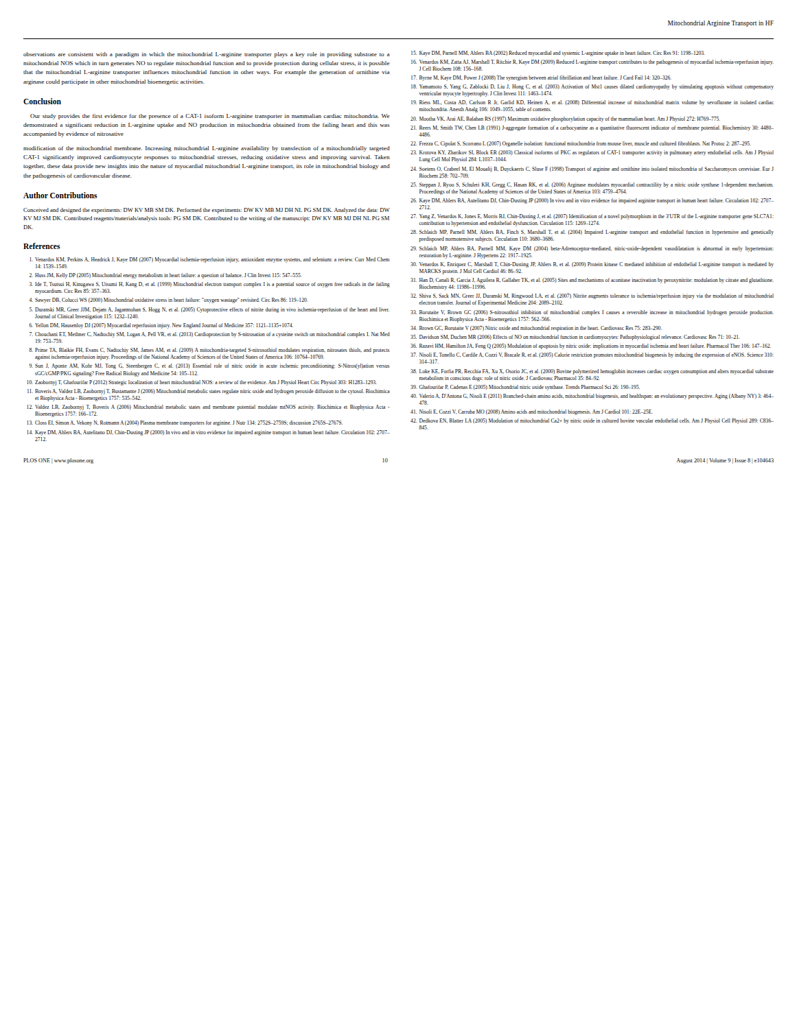Mitochondrial Arginine Transport in HF
observations are consistent with a paradigm in which the mitochondrial L-arginine transporter plays a key role in providing substrate to a mitochondrial NOS which in turn generates NO to regulate mitochondrial function and to provide protection during cellular stress, it is possible that the mitochondrial L-arginine transporter influences mitochondrial function in other ways. For example the generation of ornithine via arginase could participate in other mitochondrial bioenergetic activities.
Conclusion
Our study provides the first evidence for the presence of a CAT-1 isoform L-arginine transporter in mammalian cardiac mitochondria. We demonstrated a significant reduction in L-arginine uptake and NO production in mitochondria obtained from the failing heart and this was accompanied by evidence of nitrosative
modification of the mitochondrial membrane. Increasing mitochondrial L-arginine availability by transfection of a mitochondrially targeted CAT-1 significantly improved cardiomyocyte responses to mitochondrial stresses, reducing oxidative stress and improving survival. Taken together, these data provide new insights into the nature of myocardial mitochondrial L-arginine transport, its role in mitochondrial biology and the pathogenesis of cardiovascular disease.
Author Contributions
Conceived and designed the experiments: DW KV MB SM DK. Performed the experiments: DW KV MB MJ DH NL PG SM DK. Analyzed the data: DW KV MJ SM DK. Contributed reagents/materials/analysis tools: PG SM DK. Contributed to the writing of the manuscript: DW KV MB MJ DH NL PG SM DK.
References
Venardos KM, Perkins A, Headrick J, Kaye DM (2007) Myocardial ischemia-reperfusion injury, antioxidant enzyme systems, and selenium: a review. Curr Med Chem 14: 1539–1549.
Huss JM, Kelly DP (2005) Mitochondrial energy metabolism in heart failure: a question of balance. J Clin Invest 115: 547–555.
Ide T, Tsutsui H, Kinugawa S, Utsumi H, Kang D, et al. (1999) Mitochondrial electron transport complex I is a potential source of oxygen free radicals in the failing myocardium. Circ Res 85: 357–363.
Sawyer DB, Colucci WS (2000) Mitochondrial oxidative stress in heart failure: "oxygen wastage" revisited. Circ Res 86: 119–120.
Duranski MR, Greer JJM, Dejam A, Jaganmohan S, Hogg N, et al. (2005) Cytoprotective effects of nitrite during in vivo ischemia-reperfusion of the heart and liver. Journal of Clinical Investigation 115: 1232–1240.
Yellon DM, Hausenloy DJ (2007) Myocardial reperfusion injury. New England Journal of Medicine 357: 1121–1135+1074.
Chouchani ET, Methner C, Nadtochiy SM, Logan A, Pell VR, et al. (2013) Cardioprotection by S-nitrosation of a cysteine switch on mitochondrial complex I. Nat Med 19: 753–759.
Prime TA, Blaikie FH, Evans C, Nadtochiy SM, James AM, et al. (2009) A mitochondria-targeted S-nitrosothiol modulates respiration, nitrosates thiols, and protects against ischemia-reperfusion injury. Proceedings of the National Academy of Sciences of the United States of America 106: 10764–10769.
Sun J, Aponte AM, Kohr MJ, Tong G, Steenbergen C, et al. (2013) Essential role of nitric oxide in acute ischemic preconditioning: S-Nitros(yl)ation versus sGC/cGMP/PKG signaling? Free Radical Biology and Medicine 54: 105–112.
Zaobornyj T, Ghafourifar P (2012) Strategic localization of heart mitochondrial NOS: a review of the evidence. Am J Physiol Heart Circ Physiol 303: H1283–1293.
Boveris A, Valdez LB, Zaobornyj T, Bustamante J (2006) Mitochondrial metabolic states regulate nitric oxide and hydrogen peroxide diffusion to the cytosol. Biochimica et Biophysica Acta - Bioenergetics 1757: 535–542.
Valdez LB, Zaobornyj T, Boveris A (2006) Mitochondrial metabolic states and membrane potential modulate mtNOS activity. Biochimica et Biophysica Acta - Bioenergetics 1757: 166–172.
Closs EI, Simon A, Vekony N, Rotmann A (2004) Plasma membrane transporters for arginine. J Nutr 134: 2752S–2759S; discussion 2765S–2767S.
Kaye DM, Ahlers BA, Autelitano DJ, Chin-Dusting JP (2000) In vivo and in vitro evidence for impaired arginine transport in human heart failure. Circulation 102: 2707–2712.
Kaye DM, Parnell MM, Ahlers BA (2002) Reduced myocardial and systemic L-arginine uptake in heart failure. Circ Res 91: 1198–1203.
Venardos KM, Zatta AJ, Marshall T, Ritchie R, Kaye DM (2009) Reduced L-arginine transport contributes to the pathogenesis of myocardial ischemia-reperfusion injury. J Cell Biochem 108: 156–168.
Byrne M, Kaye DM, Power J (2008) The synergism between atrial fibrillation and heart failure. J Card Fail 14: 320–326.
Yamamoto S, Yang G, Zablocki D, Liu J, Hong C, et al. (2003) Activation of Mst1 causes dilated cardiomyopathy by stimulating apoptosis without compensatory ventricular myocyte hypertrophy. J Clin Invest 111: 1463–1474.
Riess ML, Costa AD, Carlson R Jr, Garlid KD, Heinen A, et al. (2008) Differential increase of mitochondrial matrix volume by sevoflurane in isolated cardiac mitochondria. Anesth Analg 106: 1049–1055, table of contents.
Mootha VK, Arai AE, Balaban RS (1997) Maximum oxidative phosphorylation capacity of the mammalian heart. Am J Physiol 272: H769–775.
Reers M, Smith TW, Chen LB (1991) J-aggregate formation of a carbocyanine as a quantitative fluorescent indicator of membrane potential. Biochemistry 30: 4480–4486.
Frezza C, Cipolat S, Scorrano L (2007) Organelle isolation: functional mitochondria from mouse liver, muscle and cultured fibroblasts. Nat Protoc 2: 287–295.
Krotova KY, Zharikov SI, Block ER (2003) Classical isoforms of PKC as regulators of CAT-1 transporter activity in pulmonary artery endothelial cells. Am J Physiol Lung Cell Mol Physiol 284: L1037–1044.
Soetens O, Crabeel M, El Moualij B, Duyckaerts C, Sluse F (1998) Transport of arginine and ornithine into isolated mitochondria of Saccharomyces cerevisiae. Eur J Biochem 258: 702–709.
Steppan J, Ryoo S, Schuleri KH, Gregg C, Hasan RK, et al. (2006) Arginase modulates myocardial contractility by a nitric oxide synthase 1-dependent mechanism. Proceedings of the National Academy of Sciences of the United States of America 103: 4759–4764.
Kaye DM, Ahlers BA, Autelitano DJ, Chin-Dusting JP (2000) In vivo and in vitro evidence for impaired arginine transport in human heart failure. Circulation 102: 2707–2712.
Yang Z, Venardos K, Jones E, Morris BJ, Chin-Dusting J, et al. (2007) Identification of a novel polymorphism in the 3′UTR of the L-arginine transporter gene SLC7A1: contribution to hypertension and endothelial dysfunction. Circulation 115: 1269–1274.
Schlaich MP, Parnell MM, Ahlers BA, Finch S, Marshall T, et al. (2004) Impaired L-arginine transport and endothelial function in hypertensive and genetically predisposed normotensive subjects. Circulation 110: 3680–3686.
Schlaich MP, Ahlers BA, Parnell MM, Kaye DM (2004) beta-Adrenoceptor-mediated, nitric-oxide-dependent vasodilatation is abnormal in early hypertension: restoration by L-arginine. J Hypertens 22: 1917–1925.
Venardos K, Enriquez C, Marshall T, Chin-Dusting JP, Ahlers B, et al. (2009) Protein kinase C mediated inhibition of endothelial L-arginine transport is mediated by MARCKS protein. J Mol Cell Cardiol 46: 86–92.
Han D, Canali R, Garcia J, Aguilera R, Gallaher TK, et al. (2005) Sites and mechanisms of aconitase inactivation by peroxynitrite: modulation by citrate and glutathione. Biochemistry 44: 11986–11996.
Shiva S, Sack MN, Greer JJ, Duranski M, Ringwood LA, et al. (2007) Nitrite augments tolerance to ischemia/reperfusion injury via the modulation of mitochondrial electron transfer. Journal of Experimental Medicine 204: 2089–2102.
Borutaite V, Brown GC (2006) S-nitrosothiol inhibition of mitochondrial complex I causes a reversible increase in mitochondrial hydrogen peroxide production. Biochimica et Biophysica Acta - Bioenergetics 1757: 562–566.
Brown GC, Borutaite V (2007) Nitric oxide and mitochondrial respiration in the heart. Cardiovasc Res 75: 283–290.
Davidson SM, Duchen MR (2006) Effects of NO on mitochondrial function in cardiomyocytes: Pathophysiological relevance. Cardiovasc Res 71: 10–21.
Razavi HM, Hamilton JA, Feng Q (2005) Modulation of apoptosis by nitric oxide: implications in myocardial ischemia and heart failure. Pharmacol Ther 106: 147–162.
Nisoli E, Tonello C, Cardile A, Cozzi V, Bracale R, et al. (2005) Calorie restriction promotes mitochondrial biogenesis by inducing the expression of eNOS. Science 310: 314–317.
Loke KE, Forfia PR, Recchia FA, Xu X, Osorio JC, et al. (2000) Bovine polymerized hemoglobin increases cardiac oxygen consumption and alters myocardial substrate metabolism in conscious dogs: role of nitric oxide. J Cardiovasc Pharmacol 35: 84–92.
Ghafourifar P, Cadenas E (2005) Mitochondrial nitric oxide synthase. Trends Pharmacol Sci 26: 190–195.
Valerio A, D'Antona G, Nisoli E (2011) Branched-chain amino acids, mitochondrial biogenesis, and healthspan: an evolutionary perspective. Aging (Albany NY) 3: 464–478.
Nisoli E, Cozzi V, Carruba MO (2008) Amino acids and mitochondrial biogenesis. Am J Cardiol 101: 22E–25E.
Dedkova EN, Blatter LA (2005) Modulation of mitochondrial Ca2+ by nitric oxide in cultured bovine vascular endothelial cells. Am J Physiol Cell Physiol 289: C836–845.
PLOS ONE | www.plosone.org 10 August 2014 | Volume 9 | Issue 8 | e104643